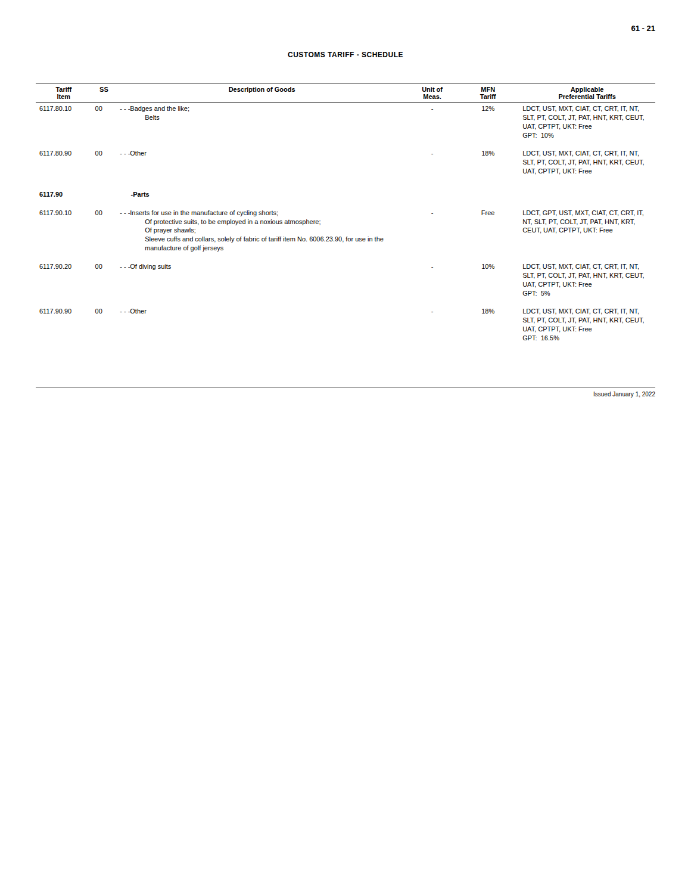61 - 21
CUSTOMS TARIFF - SCHEDULE
| Tariff Item | SS | Description of Goods | Unit of Meas. | MFN Tariff | Applicable Preferential Tariffs |
| --- | --- | --- | --- | --- | --- |
| 6117.80.10 | 00 | - - -Badges and the like; Belts | - | 12% | LDCT, UST, MXT, CIAT, CT, CRT, IT, NT, SLT, PT, COLT, JT, PAT, HNT, KRT, CEUT, UAT, CPTPT, UKT: Free GPT: 10% |
| 6117.80.90 | 00 | - - -Other | - | 18% | LDCT, UST, MXT, CIAT, CT, CRT, IT, NT, SLT, PT, COLT, JT, PAT, HNT, KRT, CEUT, UAT, CPTPT, UKT: Free |
| 6117.90 | | -Parts | | | |
| 6117.90.10 | 00 | - - -Inserts for use in the manufacture of cycling shorts; Of protective suits, to be employed in a noxious atmosphere; Of prayer shawls; Sleeve cuffs and collars, solely of fabric of tariff item No. 6006.23.90, for use in the manufacture of golf jerseys | - | Free | LDCT, GPT, UST, MXT, CIAT, CT, CRT, IT, NT, SLT, PT, COLT, JT, PAT, HNT, KRT, CEUT, UAT, CPTPT, UKT: Free |
| 6117.90.20 | 00 | - - -Of diving suits | - | 10% | LDCT, UST, MXT, CIAT, CT, CRT, IT, NT, SLT, PT, COLT, JT, PAT, HNT, KRT, CEUT, UAT, CPTPT, UKT: Free GPT: 5% |
| 6117.90.90 | 00 | - - -Other | - | 18% | LDCT, UST, MXT, CIAT, CT, CRT, IT, NT, SLT, PT, COLT, JT, PAT, HNT, KRT, CEUT, UAT, CPTPT, UKT: Free GPT: 16.5% |
Issued January 1, 2022